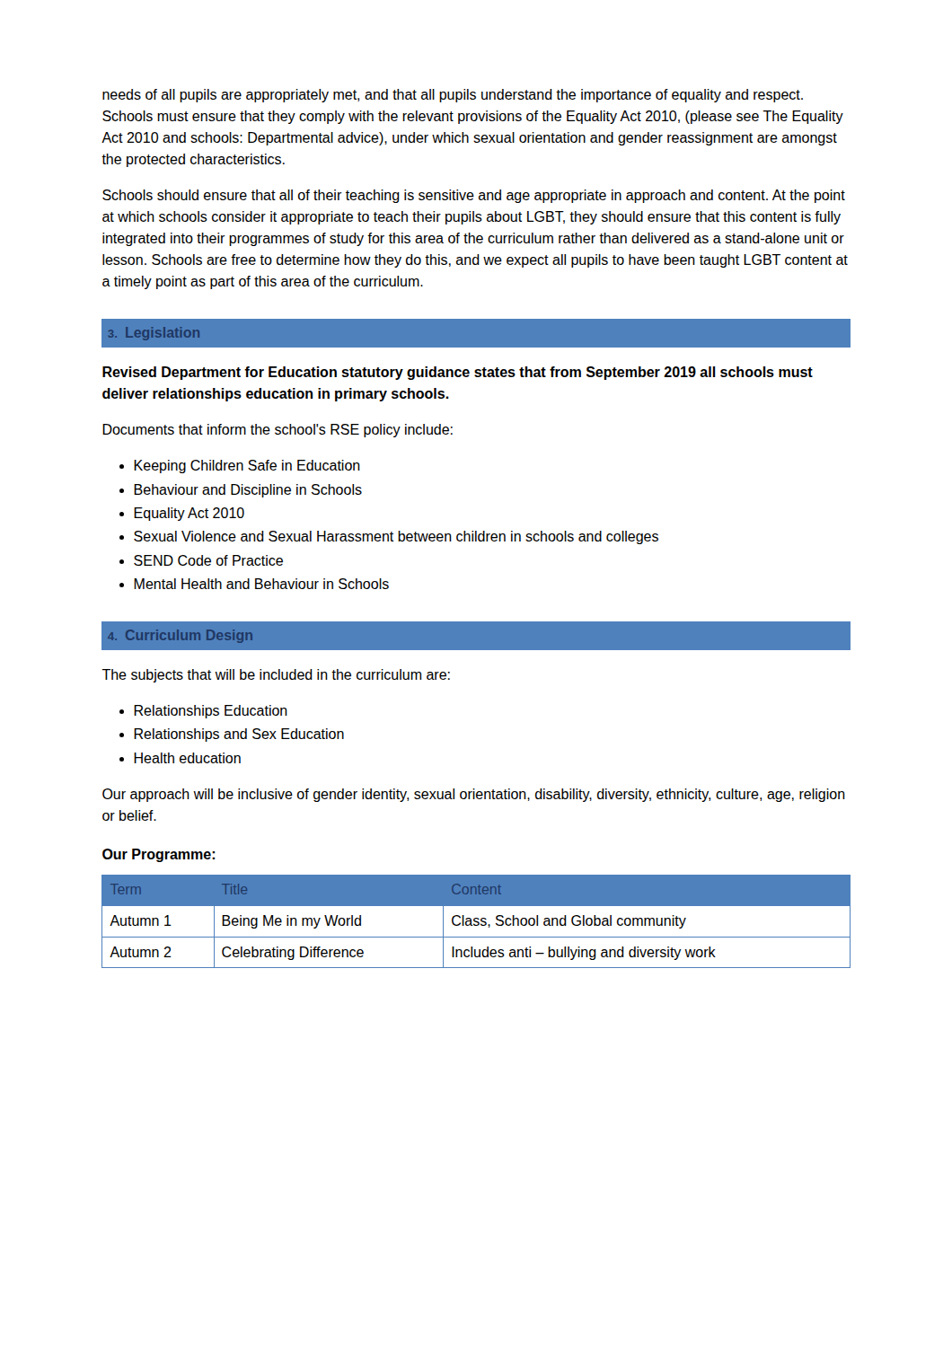needs of all pupils are appropriately met, and that all pupils understand the importance of equality and respect. Schools must ensure that they comply with the relevant provisions of the Equality Act 2010, (please see The Equality Act 2010 and schools: Departmental advice), under which sexual orientation and gender reassignment are amongst the protected characteristics.
Schools should ensure that all of their teaching is sensitive and age appropriate in approach and content. At the point at which schools consider it appropriate to teach their pupils about LGBT, they should ensure that this content is fully integrated into their programmes of study for this area of the curriculum rather than delivered as a stand-alone unit or lesson. Schools are free to determine how they do this, and we expect all pupils to have been taught LGBT content at a timely point as part of this area of the curriculum.
3. Legislation
Revised Department for Education statutory guidance states that from September 2019 all schools must deliver relationships education in primary schools.
Documents that inform the school's RSE policy include:
Keeping Children Safe in Education
Behaviour and Discipline in Schools
Equality Act 2010
Sexual Violence and Sexual Harassment between children in schools and colleges
SEND Code of Practice
Mental Health and Behaviour in Schools
4. Curriculum Design
The subjects that will be included in the curriculum are:
Relationships Education
Relationships and Sex Education
Health education
Our approach will be inclusive of gender identity, sexual orientation, disability, diversity, ethnicity, culture, age, religion or belief.
Our Programme:
| Term | Title | Content |
| --- | --- | --- |
| Autumn 1 | Being Me in my World | Class, School and Global community |
| Autumn 2 | Celebrating Difference | Includes anti – bullying and diversity work |